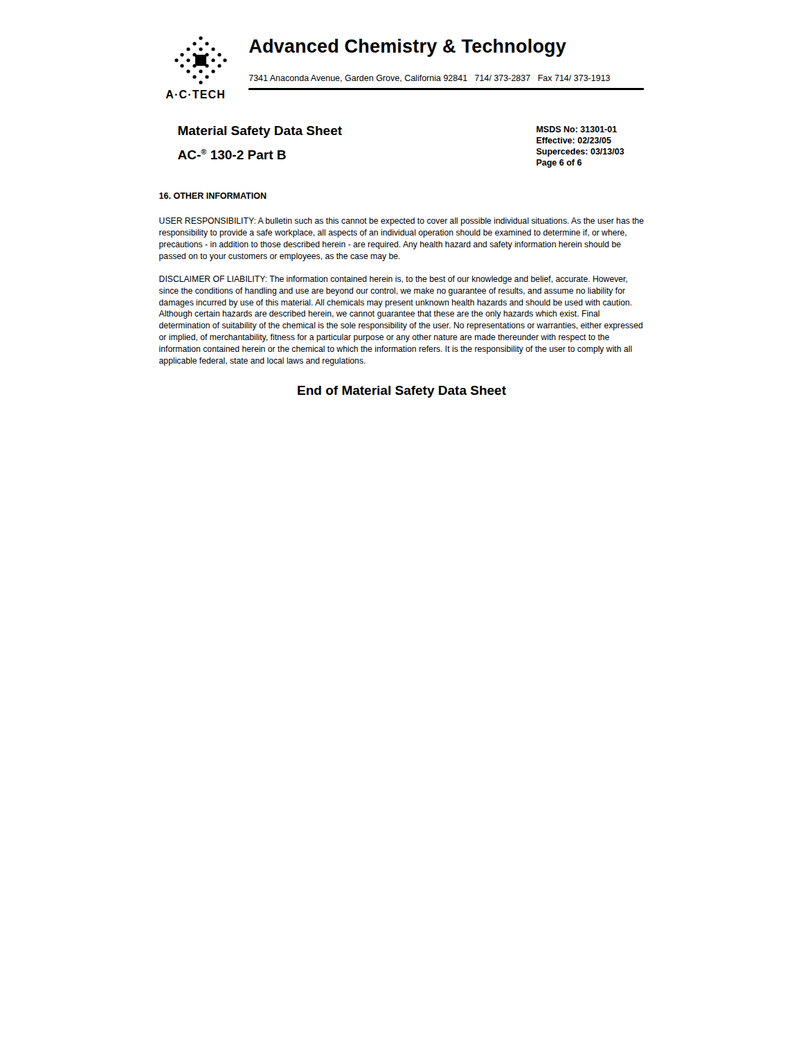Advanced Chemistry & Technology
A·C·TECH
7341 Anaconda Avenue, Garden Grove, California 92841 714/ 373-2837 Fax 714/ 373-1913
Material Safety Data Sheet
AC-® 130-2 Part B
MSDS No: 31301-01
Effective: 02/23/05
Supercedes: 03/13/03
Page 6 of 6
16. OTHER INFORMATION
USER RESPONSIBILITY: A bulletin such as this cannot be expected to cover all possible individual situations. As the user has the responsibility to provide a safe workplace, all aspects of an individual operation should be examined to determine if, or where, precautions - in addition to those described herein - are required. Any health hazard and safety information herein should be passed on to your customers or employees, as the case may be.
DISCLAIMER OF LIABILITY: The information contained herein is, to the best of our knowledge and belief, accurate. However, since the conditions of handling and use are beyond our control, we make no guarantee of results, and assume no liability for damages incurred by use of this material. All chemicals may present unknown health hazards and should be used with caution. Although certain hazards are described herein, we cannot guarantee that these are the only hazards which exist. Final determination of suitability of the chemical is the sole responsibility of the user. No representations or warranties, either expressed or implied, of merchantability, fitness for a particular purpose or any other nature are made thereunder with respect to the information contained herein or the chemical to which the information refers. It is the responsibility of the user to comply with all applicable federal, state and local laws and regulations.
End of Material Safety Data Sheet